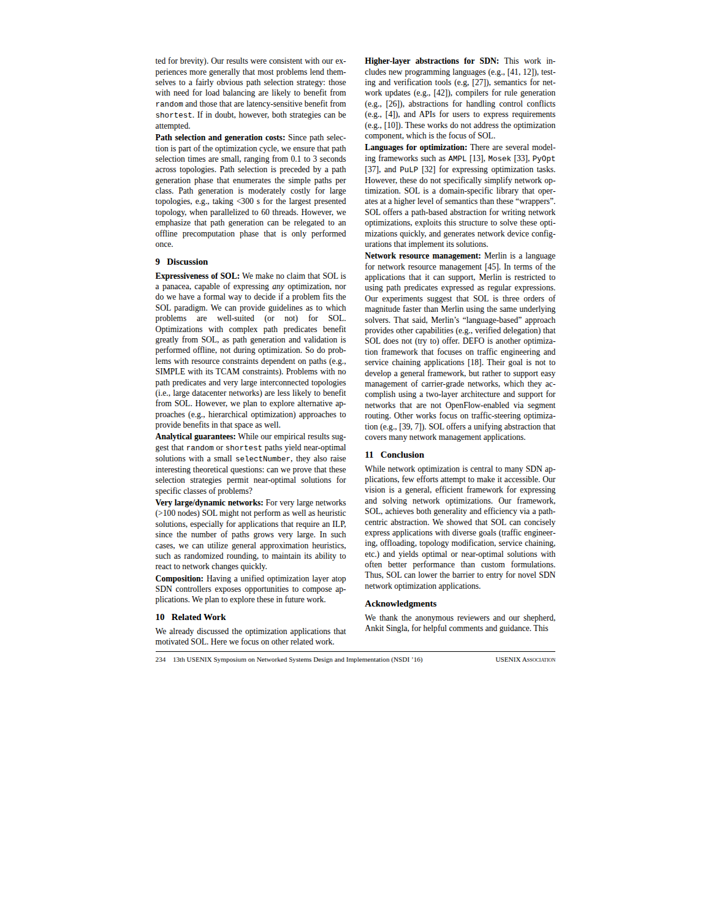ted for brevity). Our results were consistent with our experiences more generally that most problems lend themselves to a fairly obvious path selection strategy: those with need for load balancing are likely to benefit from random and those that are latency-sensitive benefit from shortest. If in doubt, however, both strategies can be attempted.
Path selection and generation costs: Since path selection is part of the optimization cycle, we ensure that path selection times are small, ranging from 0.1 to 3 seconds across topologies. Path selection is preceded by a path generation phase that enumerates the simple paths per class. Path generation is moderately costly for large topologies, e.g., taking <300 s for the largest presented topology, when parallelized to 60 threads. However, we emphasize that path generation can be relegated to an offline precomputation phase that is only performed once.
9 Discussion
Expressiveness of SOL: We make no claim that SOL is a panacea, capable of expressing any optimization, nor do we have a formal way to decide if a problem fits the SOL paradigm. We can provide guidelines as to which problems are well-suited (or not) for SOL. Optimizations with complex path predicates benefit greatly from SOL, as path generation and validation is performed offline, not during optimization. So do problems with resource constraints dependent on paths (e.g., SIMPLE with its TCAM constraints). Problems with no path predicates and very large interconnected topologies (i.e., large datacenter networks) are less likely to benefit from SOL. However, we plan to explore alternative approaches (e.g., hierarchical optimization) approaches to provide benefits in that space as well.
Analytical guarantees: While our empirical results suggest that random or shortest paths yield near-optimal solutions with a small selectNumber, they also raise interesting theoretical questions: can we prove that these selection strategies permit near-optimal solutions for specific classes of problems?
Very large/dynamic networks: For very large networks (>100 nodes) SOL might not perform as well as heuristic solutions, especially for applications that require an ILP, since the number of paths grows very large. In such cases, we can utilize general approximation heuristics, such as randomized rounding, to maintain its ability to react to network changes quickly.
Composition: Having a unified optimization layer atop SDN controllers exposes opportunities to compose applications. We plan to explore these in future work.
10 Related Work
We already discussed the optimization applications that motivated SOL. Here we focus on other related work.
Higher-layer abstractions for SDN: This work includes new programming languages (e.g., [41, 12]), testing and verification tools (e.g, [27]), semantics for network updates (e.g., [42]), compilers for rule generation (e.g., [26]), abstractions for handling control conflicts (e.g., [4]), and APIs for users to express requirements (e.g., [10]). These works do not address the optimization component, which is the focus of SOL.
Languages for optimization: There are several modeling frameworks such as AMPL [13], Mosek [33], PyOpt [37], and PuLP [32] for expressing optimization tasks. However, these do not specifically simplify network optimization. SOL is a domain-specific library that operates at a higher level of semantics than these “wrappers”. SOL offers a path-based abstraction for writing network optimizations, exploits this structure to solve these optimizations quickly, and generates network device configurations that implement its solutions.
Network resource management: Merlin is a language for network resource management [45]. In terms of the applications that it can support, Merlin is restricted to using path predicates expressed as regular expressions. Our experiments suggest that SOL is three orders of magnitude faster than Merlin using the same underlying solvers. That said, Merlin’s “language-based” approach provides other capabilities (e.g., verified delegation) that SOL does not (try to) offer. DEFO is another optimization framework that focuses on traffic engineering and service chaining applications [18]. Their goal is not to develop a general framework, but rather to support easy management of carrier-grade networks, which they accomplish using a two-layer architecture and support for networks that are not OpenFlow-enabled via segment routing. Other works focus on traffic-steering optimization (e.g., [39, 7]). SOL offers a unifying abstraction that covers many network management applications.
11 Conclusion
While network optimization is central to many SDN applications, few efforts attempt to make it accessible. Our vision is a general, efficient framework for expressing and solving network optimizations. Our framework, SOL, achieves both generality and efficiency via a path-centric abstraction. We showed that SOL can concisely express applications with diverse goals (traffic engineering, offloading, topology modification, service chaining, etc.) and yields optimal or near-optimal solutions with often better performance than custom formulations. Thus, SOL can lower the barrier to entry for novel SDN network optimization applications.
Acknowledgments
We thank the anonymous reviewers and our shepherd, Ankit Singla, for helpful comments and guidance. This
23413th USENIX Symposium on Networked Systems Design and Implementation (NSDI ’16)
USENIX Association